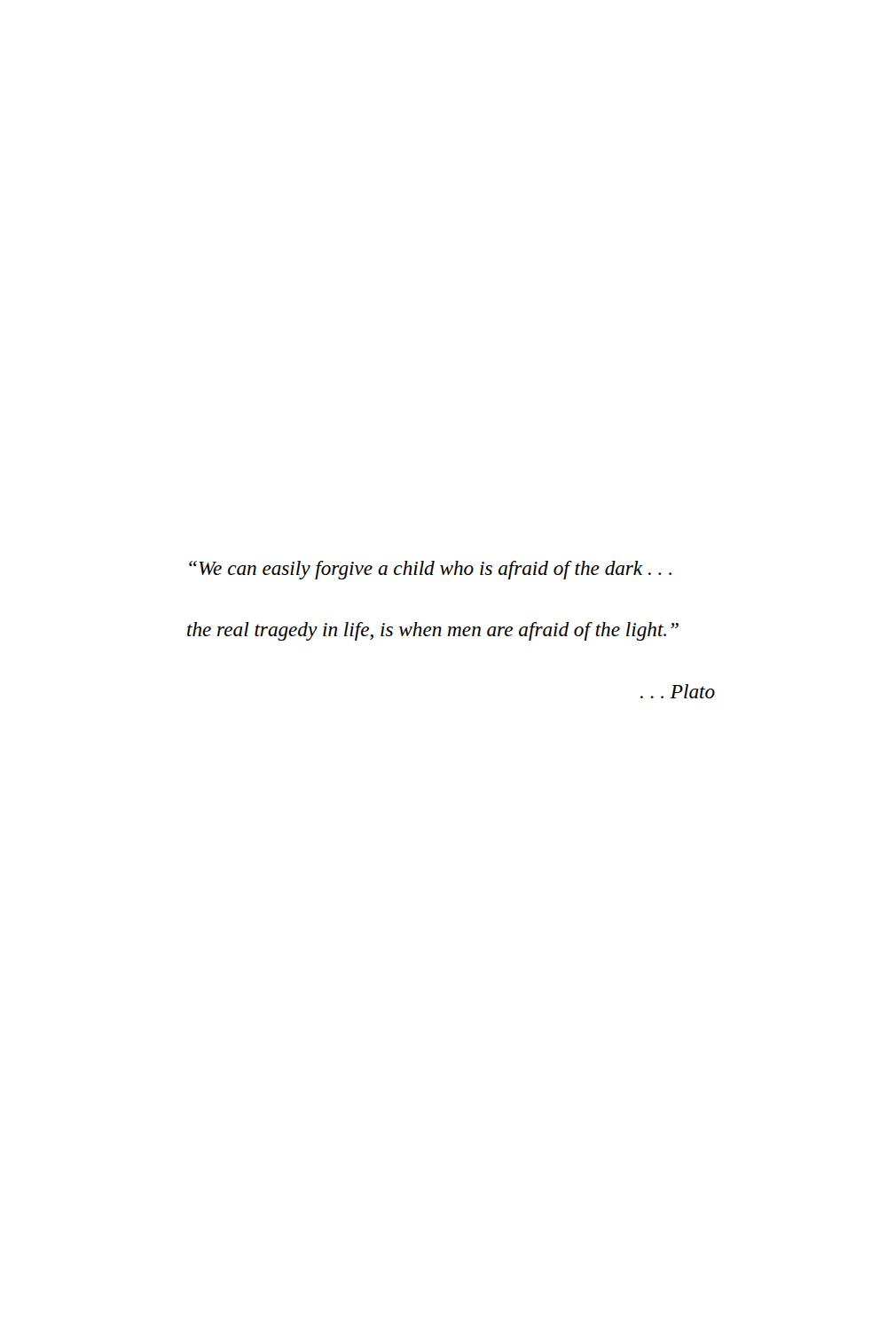“We can easily forgive a child who is afraid of the dark . . .
the real tragedy in life, is when men are afraid of the light.”
. . . Plato